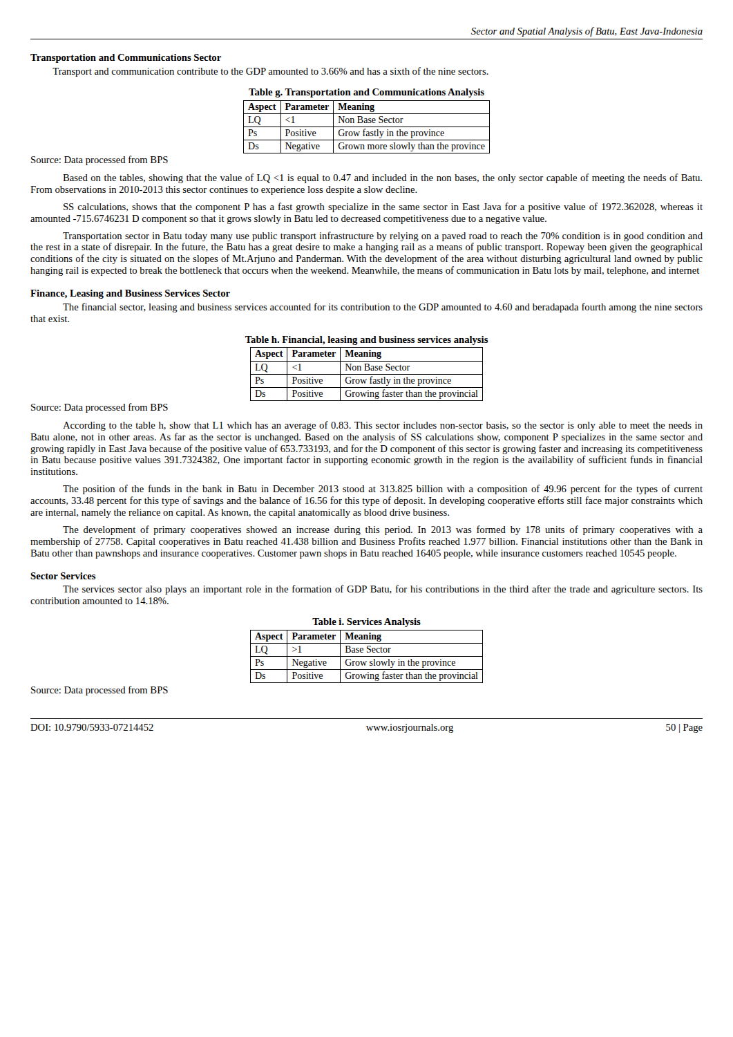Sector and Spatial Analysis of Batu, East Java-Indonesia
Transportation and Communications Sector
Transport and communication contribute to the GDP amounted to 3.66% and has a sixth of the nine sectors.
Table g. Transportation and Communications Analysis
| Aspect | Parameter | Meaning |
| --- | --- | --- |
| LQ | <1 | Non Base Sector |
| Ps | Positive | Grow fastly in the province |
| Ds | Negative | Grown more slowly than the province |
Source: Data processed from BPS
Based on the tables, showing that the value of LQ <1 is equal to 0.47 and included in the non bases, the only sector capable of meeting the needs of Batu. From observations in 2010-2013 this sector continues to experience loss despite a slow decline.
SS calculations, shows that the component P has a fast growth specialize in the same sector in East Java for a positive value of 1972.362028, whereas it amounted -715.6746231 D component so that it grows slowly in Batu led to decreased competitiveness due to a negative value.
Transportation sector in Batu today many use public transport infrastructure by relying on a paved road to reach the 70% condition is in good condition and the rest in a state of disrepair. In the future, the Batu has a great desire to make a hanging rail as a means of public transport. Ropeway been given the geographical conditions of the city is situated on the slopes of Mt.Arjuno and Panderman. With the development of the area without disturbing agricultural land owned by public hanging rail is expected to break the bottleneck that occurs when the weekend. Meanwhile, the means of communication in Batu lots by mail, telephone, and internet
Finance, Leasing and Business Services Sector
The financial sector, leasing and business services accounted for its contribution to the GDP amounted to 4.60 and beradapada fourth among the nine sectors that exist.
Table h. Financial, leasing and business services analysis
| Aspect | Parameter | Meaning |
| --- | --- | --- |
| LQ | <1 | Non Base Sector |
| Ps | Positive | Grow fastly in the province |
| Ds | Positive | Growing faster than the provincial |
Source: Data processed from BPS
According to the table h, show that L1 which has an average of 0.83. This sector includes non-sector basis, so the sector is only able to meet the needs in Batu alone, not in other areas. As far as the sector is unchanged. Based on the analysis of SS calculations show, component P specializes in the same sector and growing rapidly in East Java because of the positive value of 653.733193, and for the D component of this sector is growing faster and increasing its competitiveness in Batu because positive values 391.7324382, One important factor in supporting economic growth in the region is the availability of sufficient funds in financial institutions.
The position of the funds in the bank in Batu in December 2013 stood at 313.825 billion with a composition of 49.96 percent for the types of current accounts, 33.48 percent for this type of savings and the balance of 16.56 for this type of deposit. In developing cooperative efforts still face major constraints which are internal, namely the reliance on capital. As known, the capital anatomically as blood drive business.
The development of primary cooperatives showed an increase during this period. In 2013 was formed by 178 units of primary cooperatives with a membership of 27758. Capital cooperatives in Batu reached 41.438 billion and Business Profits reached 1.977 billion. Financial institutions other than the Bank in Batu other than pawnshops and insurance cooperatives. Customer pawn shops in Batu reached 16405 people, while insurance customers reached 10545 people.
Sector Services
The services sector also plays an important role in the formation of GDP Batu, for his contributions in the third after the trade and agriculture sectors. Its contribution amounted to 14.18%.
Table i. Services Analysis
| Aspect | Parameter | Meaning |
| --- | --- | --- |
| LQ | >1 | Base Sector |
| Ps | Negative | Grow slowly in the province |
| Ds | Positive | Growing faster than the provincial |
Source: Data processed from BPS
DOI: 10.9790/5933-07214452 www.iosrjournals.org 50 | Page